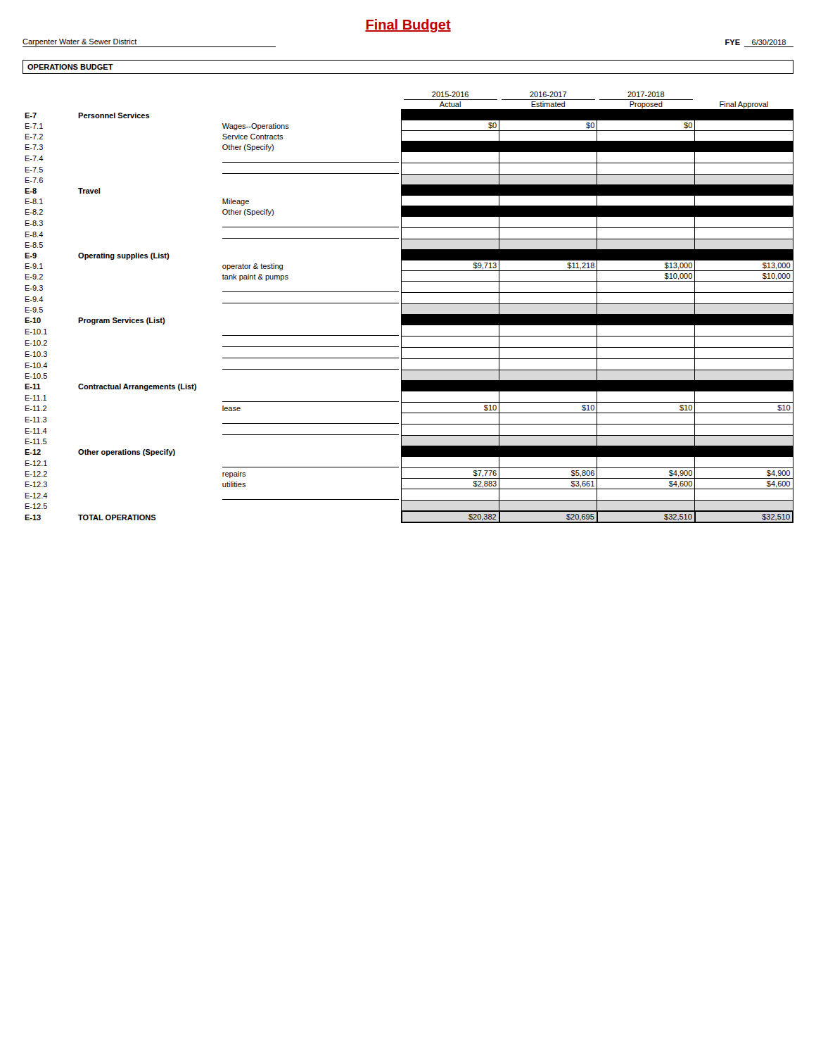Final Budget
Carpenter Water & Sewer District
FYE 6/30/2018
OPERATIONS BUDGET
| | | | 2015-2016 Actual | 2016-2017 Estimated | 2017-2018 Proposed | Final Approval |
| E-7 | Personnel Services | | | | | |
| E-7.1 | | Wages--Operations | $0 | $0 | $0 | |
| E-7.2 | | Service Contracts | | | | |
| E-7.3 | | Other (Specify) | | | | |
| E-7.4 | | | | | | |
| E-7.5 | | | | | | |
| E-7.6 | | | | | | |
| E-8 | Travel | | | | | |
| E-8.1 | | Mileage | | | | |
| E-8.2 | | Other (Specify) | | | | |
| E-8.3 | | | | | | |
| E-8.4 | | | | | | |
| E-8.5 | | | | | | |
| E-9 | Operating supplies (List) | | | | |
| E-9.1 | | operator & testing | $9,713 | $11,218 | $13,000 | $13,000 |
| E-9.2 | | tank paint & pumps | | | $10,000 | $10,000 |
| E-9.3 | | | | | | |
| E-9.4 | | | | | | |
| E-9.5 | | | | | | |
| E-10 | Program Services (List) | | | | |
| E-10.1 | | | | | | |
| E-10.2 | | | | | | |
| E-10.3 | | | | | | |
| E-10.4 | | | | | | |
| E-10.5 | | | | | | |
| E-11 | Contractual Arrangements (List) | | | | |
| E-11.1 | | | | | | |
| E-11.2 | | lease | $10 | $10 | $10 | $10 |
| E-11.3 | | | | | | |
| E-11.4 | | | | | | |
| E-11.5 | | | | | | |
| E-12 | Other operations (Specify) | | | | |
| E-12.1 | | | | | | |
| E-12.2 | | repairs | $7,776 | $5,806 | $4,900 | $4,900 |
| E-12.3 | | utilities | $2,883 | $3,661 | $4,600 | $4,600 |
| E-12.4 | | | | | | |
| E-12.5 | | | | | | |
| E-13 | TOTAL OPERATIONS | $20,382 | $20,695 | $32,510 | $32,510 |